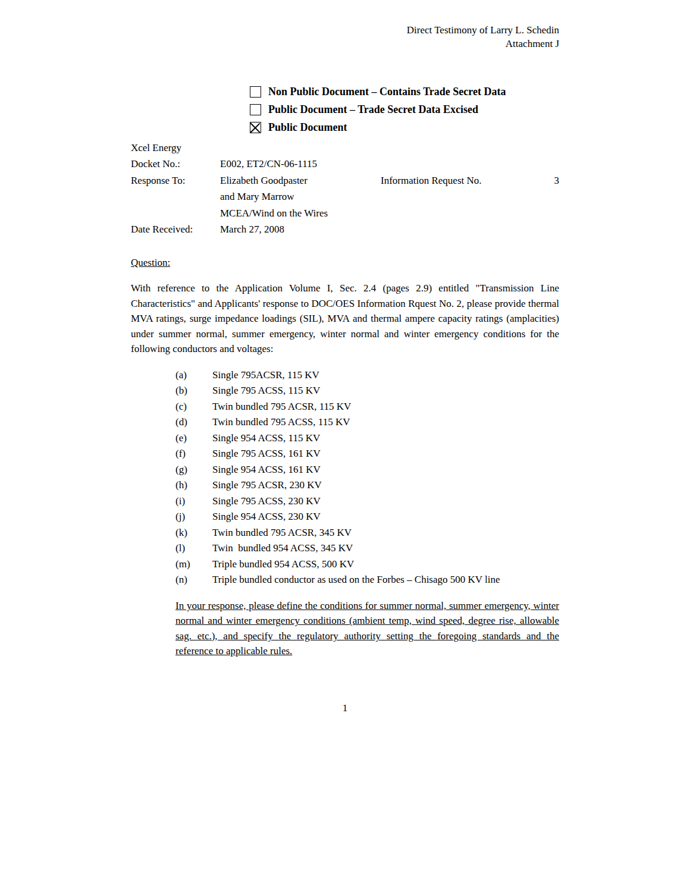Direct Testimony of Larry L. Schedin
Attachment J
Non Public Document – Contains Trade Secret Data
Public Document – Trade Secret Data Excised
Public Document
Xcel Energy
Docket No.:
E002, ET2/CN-06-1115
Response To:
Elizabeth Goodpaster
Information Request No. 3
and Mary Marrow
MCEA/Wind on the Wires
Date Received:
March 27, 2008
Question:
With reference to the Application Volume I, Sec. 2.4 (pages 2.9) entitled "Transmission Line Characteristics" and Applicants' response to DOC/OES Information Rquest No. 2, please provide thermal MVA ratings, surge impedance loadings (SIL), MVA and thermal ampere capacity ratings (amplacities) under summer normal, summer emergency, winter normal and winter emergency conditions for the following conductors and voltages:
(a) Single 795ACSR, 115 KV
(b) Single 795 ACSS, 115 KV
(c) Twin bundled 795 ACSR, 115 KV
(d) Twin bundled 795 ACSS, 115 KV
(e) Single 954 ACSS, 115 KV
(f) Single 795 ACSS, 161 KV
(g) Single 954 ACSS, 161 KV
(h) Single 795 ACSR, 230 KV
(i) Single 795 ACSS, 230 KV
(j) Single 954 ACSS, 230 KV
(k) Twin bundled 795 ACSR, 345 KV
(l) Twin bundled 954 ACSS, 345 KV
(m) Triple bundled 954 ACSS, 500 KV
(n) Triple bundled conductor as used on the Forbes – Chisago 500 KV line
In your response, please define the conditions for summer normal, summer emergency, winter normal and winter emergency conditions (ambient temp, wind speed, degree rise, allowable sag. etc.), and specify the regulatory authority setting the foregoing standards and the reference to applicable rules.
1